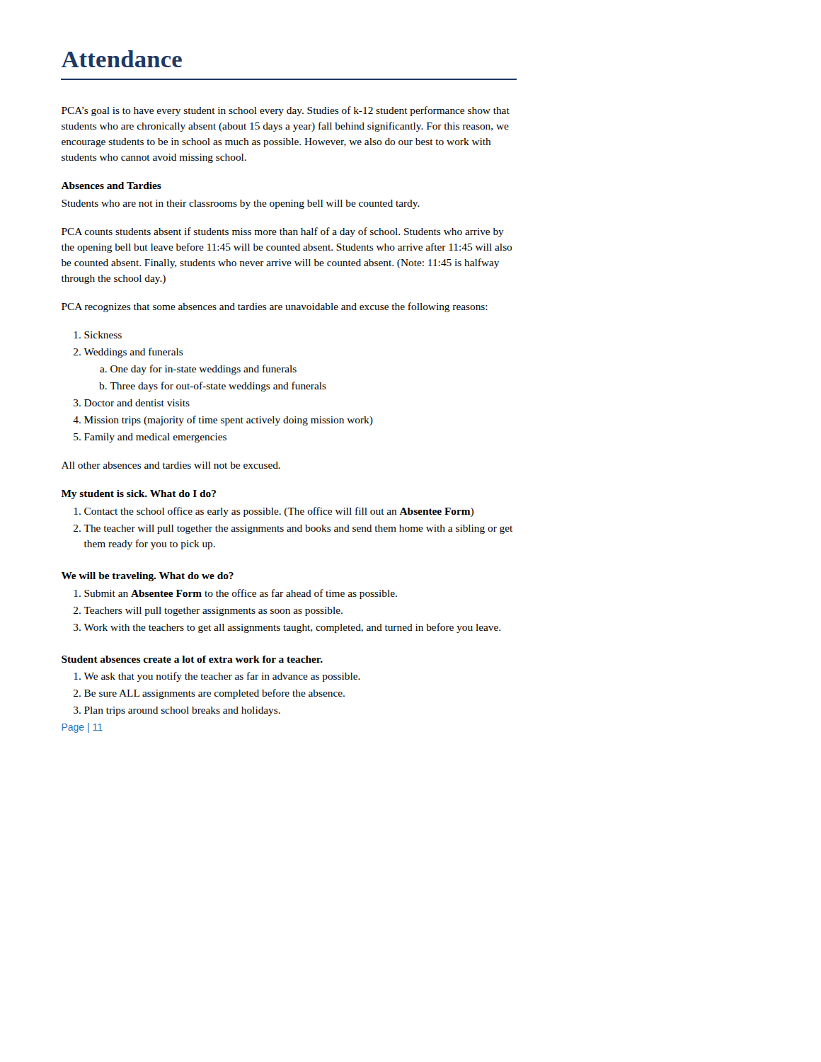Attendance
PCA’s goal is to have every student in school every day. Studies of k-12 student performance show that students who are chronically absent (about 15 days a year) fall behind significantly. For this reason, we encourage students to be in school as much as possible. However, we also do our best to work with students who cannot avoid missing school.
Absences and Tardies
Students who are not in their classrooms by the opening bell will be counted tardy.
PCA counts students absent if students miss more than half of a day of school. Students who arrive by the opening bell but leave before 11:45 will be counted absent. Students who arrive after 11:45 will also be counted absent. Finally, students who never arrive will be counted absent. (Note: 11:45 is halfway through the school day.)
PCA recognizes that some absences and tardies are unavoidable and excuse the following reasons:
Sickness
Weddings and funerals
One day for in-state weddings and funerals
Three days for out-of-state weddings and funerals
Doctor and dentist visits
Mission trips (majority of time spent actively doing mission work)
Family and medical emergencies
All other absences and tardies will not be excused.
My student is sick. What do I do?
Contact the school office as early as possible. (The office will fill out an Absentee Form)
The teacher will pull together the assignments and books and send them home with a sibling or get them ready for you to pick up.
We will be traveling. What do we do?
Submit an Absentee Form to the office as far ahead of time as possible.
Teachers will pull together assignments as soon as possible.
Work with the teachers to get all assignments taught, completed, and turned in before you leave.
Student absences create a lot of extra work for a teacher.
We ask that you notify the teacher as far in advance as possible.
Be sure ALL assignments are completed before the absence.
Plan trips around school breaks and holidays.
Page | 11